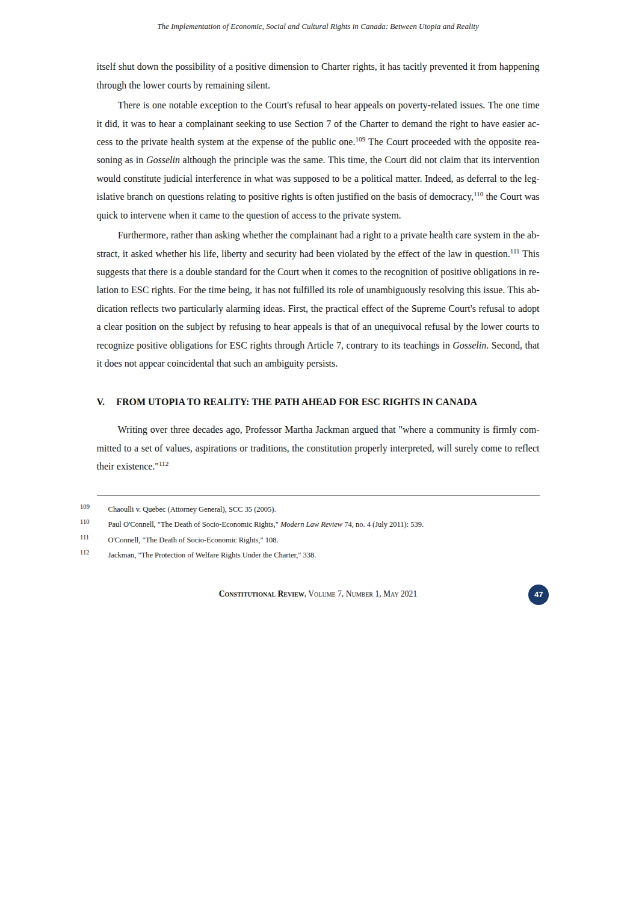The Implementation of Economic, Social and Cultural Rights in Canada: Between Utopia and Reality
itself shut down the possibility of a positive dimension to Charter rights, it has tacitly prevented it from happening through the lower courts by remaining silent.
There is one notable exception to the Court's refusal to hear appeals on poverty-related issues. The one time it did, it was to hear a complainant seeking to use Section 7 of the Charter to demand the right to have easier access to the private health system at the expense of the public one.109 The Court proceeded with the opposite reasoning as in Gosselin although the principle was the same. This time, the Court did not claim that its intervention would constitute judicial interference in what was supposed to be a political matter. Indeed, as deferral to the legislative branch on questions relating to positive rights is often justified on the basis of democracy,110 the Court was quick to intervene when it came to the question of access to the private system.
Furthermore, rather than asking whether the complainant had a right to a private health care system in the abstract, it asked whether his life, liberty and security had been violated by the effect of the law in question.111 This suggests that there is a double standard for the Court when it comes to the recognition of positive obligations in relation to ESC rights. For the time being, it has not fulfilled its role of unambiguously resolving this issue. This abdication reflects two particularly alarming ideas. First, the practical effect of the Supreme Court's refusal to adopt a clear position on the subject by refusing to hear appeals is that of an unequivocal refusal by the lower courts to recognize positive obligations for ESC rights through Article 7, contrary to its teachings in Gosselin. Second, that it does not appear coincidental that such an ambiguity persists.
V. From Utopia to Reality: The Path Ahead for ESC Rights in Canada
Writing over three decades ago, Professor Martha Jackman argued that "where a community is firmly committed to a set of values, aspirations or traditions, the constitution properly interpreted, will surely come to reflect their existence."112
109 Chaoulli v. Quebec (Attorney General), SCC 35 (2005).
110 Paul O'Connell, "The Death of Socio-Economic Rights," Modern Law Review 74, no. 4 (July 2011): 539.
111 O'Connell, "The Death of Socio-Economic Rights," 108.
112 Jackman, "The Protection of Welfare Rights Under the Charter," 338.
Constitutional Review, Volume 7, Number 1, May 2021 47